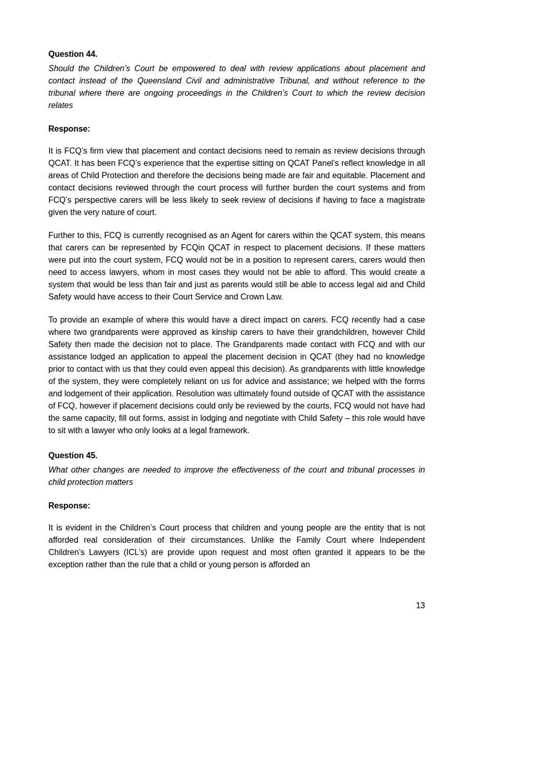Question 44.
Should the Children’s Court be empowered to deal with review applications about placement and contact instead of the Queensland Civil and administrative Tribunal, and without reference to the tribunal where there are ongoing proceedings in the Children’s Court to which the review decision relates
Response:
It is FCQ’s firm view that placement and contact decisions need to remain as review decisions through QCAT. It has been FCQ’s experience that the expertise sitting on QCAT Panel’s reflect knowledge in all areas of Child Protection and therefore the decisions being made are fair and equitable. Placement and contact decisions reviewed through the court process will further burden the court systems and from FCQ’s perspective carers will be less likely to seek review of decisions if having to face a magistrate given the very nature of court.
Further to this, FCQ is currently recognised as an Agent for carers within the QCAT system, this means that carers can be represented by FCQin QCAT in respect to placement decisions. If these matters were put into the court system, FCQ would not be in a position to represent carers, carers would then need to access lawyers, whom in most cases they would not be able to afford. This would create a system that would be less than fair and just as parents would still be able to access legal aid and Child Safety would have access to their Court Service and Crown Law.
To provide an example of where this would have a direct impact on carers. FCQ recently had a case where two grandparents were approved as kinship carers to have their grandchildren, however Child Safety then made the decision not to place. The Grandparents made contact with FCQ and with our assistance lodged an application to appeal the placement decision in QCAT (they had no knowledge prior to contact with us that they could even appeal this decision). As grandparents with little knowledge of the system, they were completely reliant on us for advice and assistance; we helped with the forms and lodgement of their application. Resolution was ultimately found outside of QCAT with the assistance of FCQ, however if placement decisions could only be reviewed by the courts, FCQ would not have had the same capacity, fill out forms, assist in lodging and negotiate with Child Safety – this role would have to sit with a lawyer who only looks at a legal framework.
Question 45.
What other changes are needed to improve the effectiveness of the court and tribunal processes in child protection matters
Response:
It is evident in the Children’s Court process that children and young people are the entity that is not afforded real consideration of their circumstances. Unlike the Family Court where Independent Children’s Lawyers (ICL’s) are provide upon request and most often granted it appears to be the exception rather than the rule that a child or young person is afforded an
13